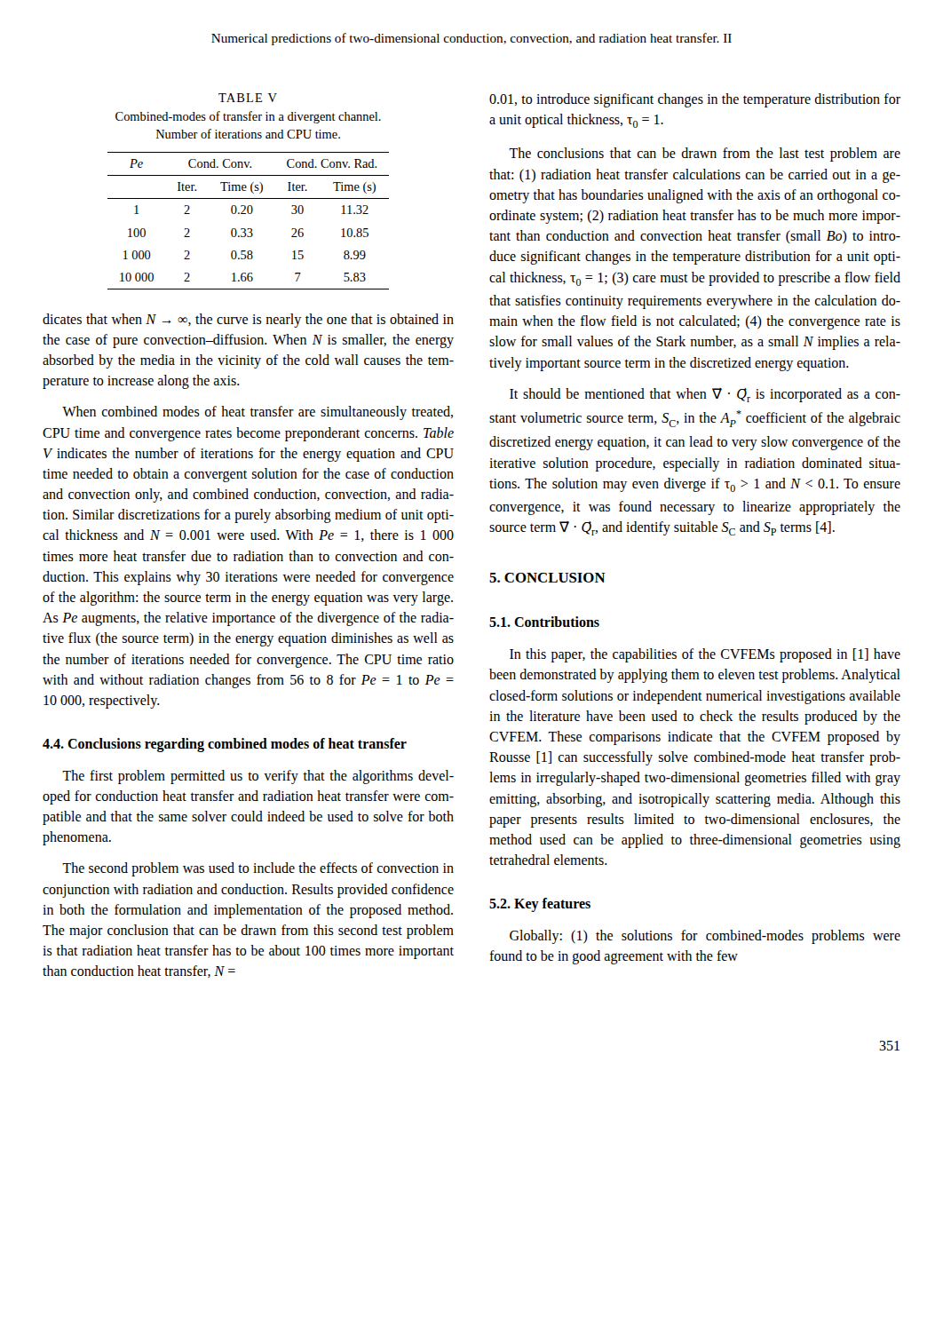Numerical predictions of two-dimensional conduction, convection, and radiation heat transfer. II
TABLE V
Combined-modes of transfer in a divergent channel.
Number of iterations and CPU time.
| Pe | Cond. Conv. | Cond. Conv. Rad. |
| --- | --- | --- |
| | Iter. | Time (s) | Iter. | Time (s) |
| 1 | 2 | 0.20 | 30 | 11.32 |
| 100 | 2 | 0.33 | 26 | 10.85 |
| 1 000 | 2 | 0.58 | 15 | 8.99 |
| 10 000 | 2 | 1.66 | 7 | 5.83 |
dicates that when N → ∞, the curve is nearly the one that is obtained in the case of pure convection–diffusion. When N is smaller, the energy absorbed by the media in the vicinity of the cold wall causes the temperature to increase along the axis.
When combined modes of heat transfer are simultaneously treated, CPU time and convergence rates become preponderant concerns. Table V indicates the number of iterations for the energy equation and CPU time needed to obtain a convergent solution for the case of conduction and convection only, and combined conduction, convection, and radiation. Similar discretizations for a purely absorbing medium of unit optical thickness and N = 0.001 were used. With Pe = 1, there is 1 000 times more heat transfer due to radiation than to convection and conduction. This explains why 30 iterations were needed for convergence of the algorithm: the source term in the energy equation was very large. As Pe augments, the relative importance of the divergence of the radiative flux (the source term) in the energy equation diminishes as well as the number of iterations needed for convergence. The CPU time ratio with and without radiation changes from 56 to 8 for Pe = 1 to Pe = 10 000, respectively.
4.4. Conclusions regarding combined modes of heat transfer
The first problem permitted us to verify that the algorithms developed for conduction heat transfer and radiation heat transfer were compatible and that the same solver could indeed be used to solve for both phenomena.
The second problem was used to include the effects of convection in conjunction with radiation and conduction. Results provided confidence in both the formulation and implementation of the proposed method. The major conclusion that can be drawn from this second test problem is that radiation heat transfer has to be about 100 times more important than conduction heat transfer, N =
0.01, to introduce significant changes in the temperature distribution for a unit optical thickness, τ0 = 1.
The conclusions that can be drawn from the last test problem are that: (1) radiation heat transfer calculations can be carried out in a geometry that has boundaries unaligned with the axis of an orthogonal coordinate system; (2) radiation heat transfer has to be much more important than conduction and convection heat transfer (small Bo) to introduce significant changes in the temperature distribution for a unit optical thickness, τ0 = 1; (3) care must be provided to prescribe a flow field that satisfies continuity requirements everywhere in the calculation domain when the flow field is not calculated; (4) the convergence rate is slow for small values of the Stark number, as a small N implies a relatively important source term in the discretized energy equation.
It should be mentioned that when ∇⃗ · Q⃗r is incorporated as a constant volumetric source term, SC, in the AP* coefficient of the algebraic discretized energy equation, it can lead to very slow convergence of the iterative solution procedure, especially in radiation dominated situations. The solution may even diverge if τ0 > 1 and N < 0.1. To ensure convergence, it was found necessary to linearize appropriately the source term ∇⃗ · Q⃗r, and identify suitable SC and SP terms [4].
5. CONCLUSION
5.1. Contributions
In this paper, the capabilities of the CVFEMs proposed in [1] have been demonstrated by applying them to eleven test problems. Analytical closed-form solutions or independent numerical investigations available in the literature have been used to check the results produced by the CVFEM. These comparisons indicate that the CVFEM proposed by Rousse [1] can successfully solve combined-mode heat transfer problems in irregularly-shaped two-dimensional geometries filled with gray emitting, absorbing, and isotropically scattering media. Although this paper presents results limited to two-dimensional enclosures, the method used can be applied to three-dimensional geometries using tetrahedral elements.
5.2. Key features
Globally: (1) the solutions for combined-modes problems were found to be in good agreement with the few
351